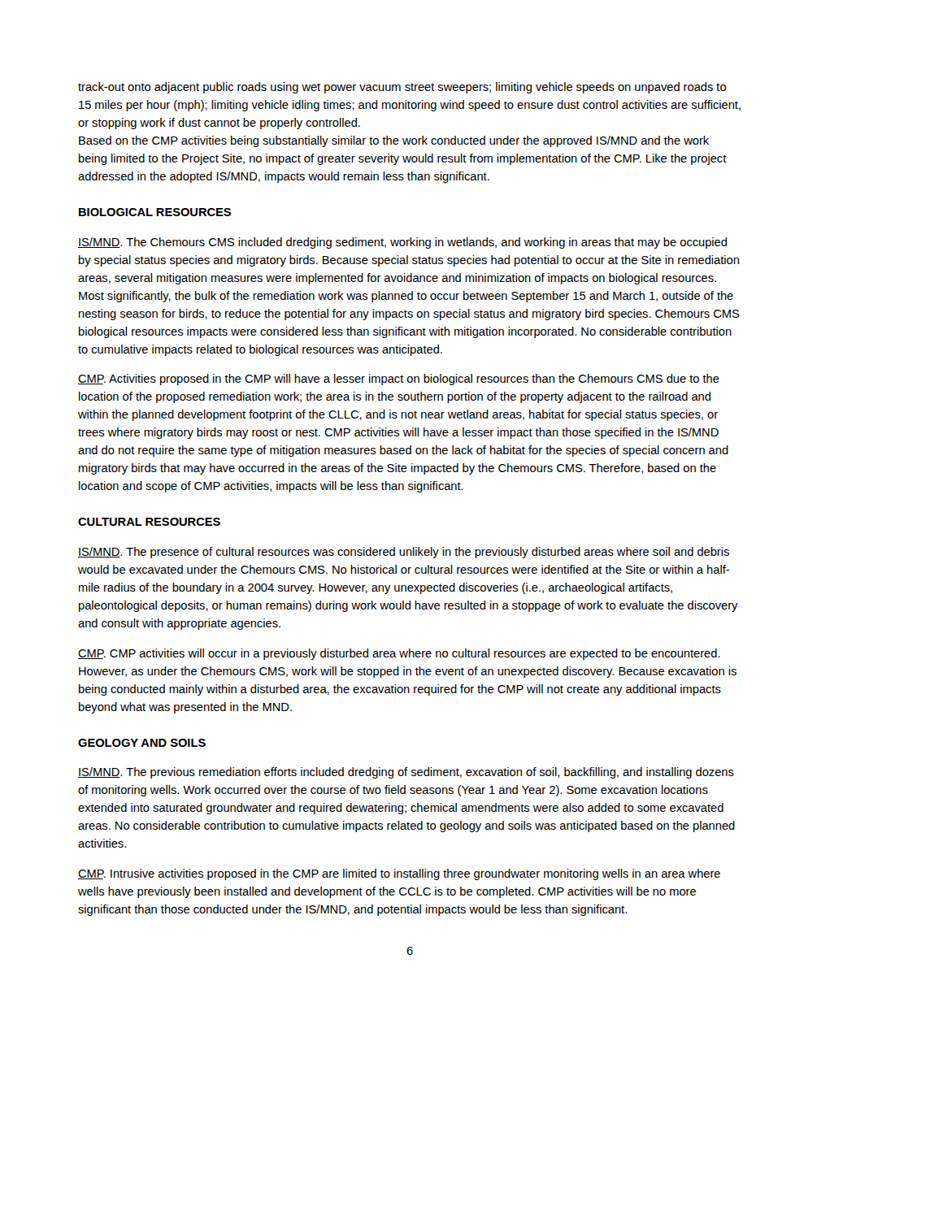track-out onto adjacent public roads using wet power vacuum street sweepers; limiting vehicle speeds on unpaved roads to 15 miles per hour (mph); limiting vehicle idling times; and monitoring wind speed to ensure dust control activities are sufficient, or stopping work if dust cannot be properly controlled.
Based on the CMP activities being substantially similar to the work conducted under the approved IS/MND and the work being limited to the Project Site, no impact of greater severity would result from implementation of the CMP. Like the project addressed in the adopted IS/MND, impacts would remain less than significant.
Biological Resources
IS/MND. The Chemours CMS included dredging sediment, working in wetlands, and working in areas that may be occupied by special status species and migratory birds. Because special status species had potential to occur at the Site in remediation areas, several mitigation measures were implemented for avoidance and minimization of impacts on biological resources. Most significantly, the bulk of the remediation work was planned to occur between September 15 and March 1, outside of the nesting season for birds, to reduce the potential for any impacts on special status and migratory bird species. Chemours CMS biological resources impacts were considered less than significant with mitigation incorporated. No considerable contribution to cumulative impacts related to biological resources was anticipated.
CMP. Activities proposed in the CMP will have a lesser impact on biological resources than the Chemours CMS due to the location of the proposed remediation work; the area is in the southern portion of the property adjacent to the railroad and within the planned development footprint of the CLLC, and is not near wetland areas, habitat for special status species, or trees where migratory birds may roost or nest. CMP activities will have a lesser impact than those specified in the IS/MND and do not require the same type of mitigation measures based on the lack of habitat for the species of special concern and migratory birds that may have occurred in the areas of the Site impacted by the Chemours CMS. Therefore, based on the location and scope of CMP activities, impacts will be less than significant.
Cultural Resources
IS/MND. The presence of cultural resources was considered unlikely in the previously disturbed areas where soil and debris would be excavated under the Chemours CMS. No historical or cultural resources were identified at the Site or within a half-mile radius of the boundary in a 2004 survey. However, any unexpected discoveries (i.e., archaeological artifacts, paleontological deposits, or human remains) during work would have resulted in a stoppage of work to evaluate the discovery and consult with appropriate agencies.
CMP. CMP activities will occur in a previously disturbed area where no cultural resources are expected to be encountered. However, as under the Chemours CMS, work will be stopped in the event of an unexpected discovery. Because excavation is being conducted mainly within a disturbed area, the excavation required for the CMP will not create any additional impacts beyond what was presented in the MND.
Geology and Soils
IS/MND. The previous remediation efforts included dredging of sediment, excavation of soil, backfilling, and installing dozens of monitoring wells. Work occurred over the course of two field seasons (Year 1 and Year 2). Some excavation locations extended into saturated groundwater and required dewatering; chemical amendments were also added to some excavated areas. No considerable contribution to cumulative impacts related to geology and soils was anticipated based on the planned activities.
CMP. Intrusive activities proposed in the CMP are limited to installing three groundwater monitoring wells in an area where wells have previously been installed and development of the CCLC is to be completed. CMP activities will be no more significant than those conducted under the IS/MND, and potential impacts would be less than significant.
6